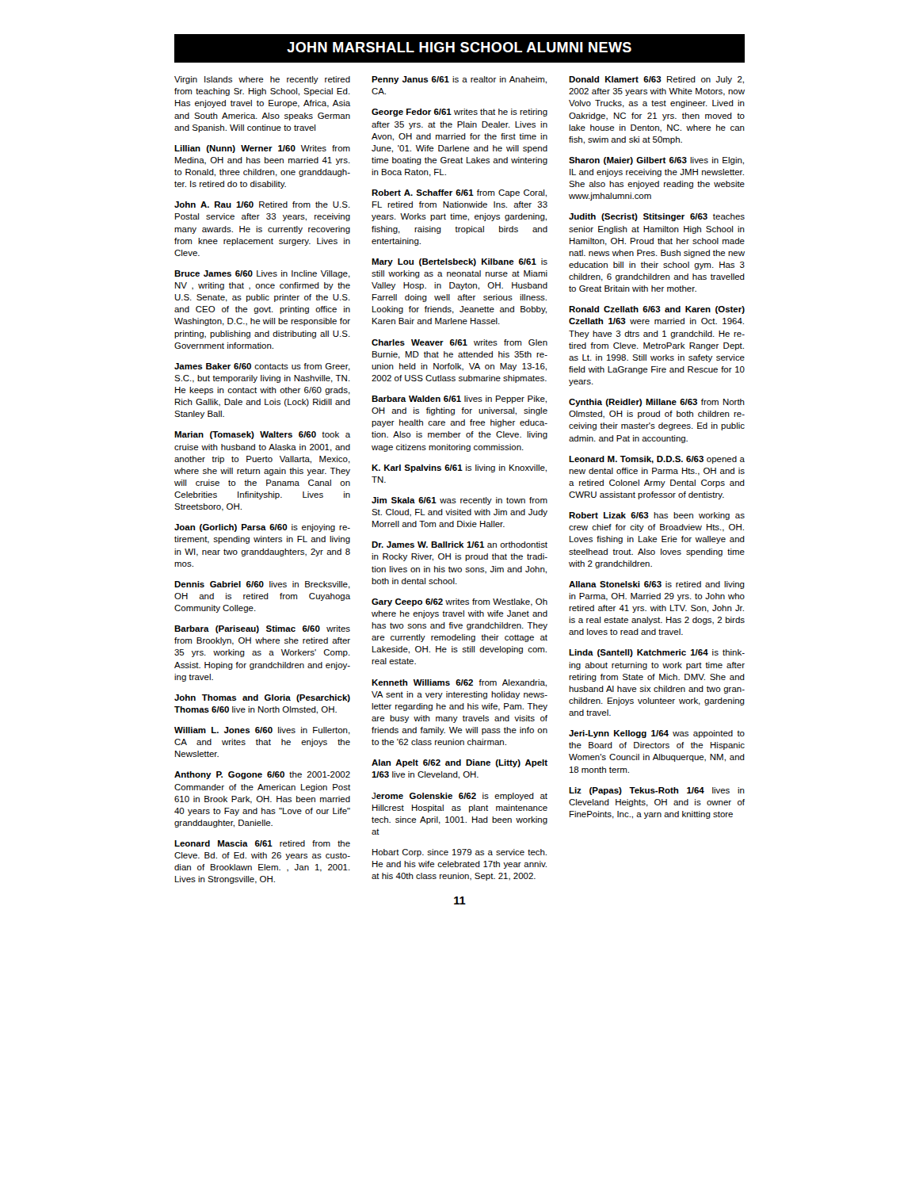JOHN MARSHALL HIGH SCHOOL ALUMNI NEWS
Virgin Islands where he recently retired from teaching Sr. High School, Special Ed. Has enjoyed travel to Europe, Africa, Asia and South America. Also speaks German and Spanish. Will continue to travel
Lillian (Nunn) Werner 1/60 Writes from Medina, OH and has been married 41 yrs. to Ronald, three children, one granddaughter. Is retired do to disability.
John A. Rau 1/60 Retired from the U.S. Postal service after 33 years, receiving many awards. He is currently recovering from knee replacement surgery. Lives in Cleve.
Bruce James 6/60 Lives in Incline Village, NV , writing that , once confirmed by the U.S. Senate, as public printer of the U.S. and CEO of the govt. printing office in Washington, D.C., he will be responsible for printing, publishing and distributing all U.S. Government information.
James Baker 6/60 contacts us from Greer, S.C., but temporarily living in Nashville, TN. He keeps in contact with other 6/60 grads, Rich Gallik, Dale and Lois (Lock) Ridill and Stanley Ball.
Marian (Tomasek) Walters 6/60 took a cruise with husband to Alaska in 2001, and another trip to Puerto Vallarta, Mexico, where she will return again this year. They will cruise to the Panama Canal on Celebrities Infinityship. Lives in Streetsboro, OH.
Joan (Gorlich) Parsa 6/60 is enjoying retirement, spending winters in FL and living in WI, near two granddaughters, 2yr and 8 mos.
Dennis Gabriel 6/60 lives in Brecksville, OH and is retired from Cuyahoga Community College.
Barbara (Pariseau) Stimac 6/60 writes from Brooklyn, OH where she retired after 35 yrs. working as a Workers' Comp. Assist. Hoping for grandchildren and enjoying travel.
John Thomas and Gloria (Pesarchick) Thomas 6/60 live in North Olmsted, OH.
William L. Jones 6/60 lives in Fullerton, CA and writes that he enjoys the Newsletter.
Anthony P. Gogone 6/60 the 2001-2002 Commander of the American Legion Post 610 in Brook Park, OH. Has been married 40 years to Fay and has "Love of our Life" granddaughter, Danielle.
Leonard Mascia 6/61 retired from the Cleve. Bd. of Ed. with 26 years as custodian of Brooklawn Elem. , Jan 1, 2001. Lives in Strongsville, OH.
Penny Janus 6/61 is a realtor in Anaheim, CA.
George Fedor 6/61 writes that he is retiring after 35 yrs. at the Plain Dealer. Lives in Avon, OH and married for the first time in June, '01. Wife Darlene and he will spend time boating the Great Lakes and wintering in Boca Raton, FL.
Robert A. Schaffer 6/61 from Cape Coral, FL retired from Nationwide Ins. after 33 years. Works part time, enjoys gardening, fishing, raising tropical birds and entertaining.
Mary Lou (Bertelsbeck) Kilbane 6/61 is still working as a neonatal nurse at Miami Valley Hosp. in Dayton, OH. Husband Farrell doing well after serious illness. Looking for friends, Jeanette and Bobby, Karen Bair and Marlene Hassel.
Charles Weaver 6/61 writes from Glen Burnie, MD that he attended his 35th reunion held in Norfolk, VA on May 13-16, 2002 of USS Cutlass submarine shipmates.
Barbara Walden 6/61 lives in Pepper Pike, OH and is fighting for universal, single payer health care and free higher education. Also is member of the Cleve. living wage citizens monitoring commission.
K. Karl Spalvins 6/61 is living in Knoxville, TN.
Jim Skala 6/61 was recently in town from St. Cloud, FL and visited with Jim and Judy Morrell and Tom and Dixie Haller.
Dr. James W. Ballrick 1/61 an orthodontist in Rocky River, OH is proud that the tradition lives on in his two sons, Jim and John, both in dental school.
Gary Ceepo 6/62 writes from Westlake, Oh where he enjoys travel with wife Janet and has two sons and five grandchildren. They are currently remodeling their cottage at Lakeside, OH. He is still developing com. real estate.
Kenneth Williams 6/62 from Alexandria, VA sent in a very interesting holiday newsletter regarding he and his wife, Pam. They are busy with many travels and visits of friends and family. We will pass the info on to the '62 class reunion chairman.
Alan Apelt 6/62 and Diane (Litty) Apelt 1/63 live in Cleveland, OH.
Jerome Golenskie 6/62 is employed at Hillcrest Hospital as plant maintenance tech. since April, 1001. Had been working at
Hobart Corp. since 1979 as a service tech. He and his wife celebrated 17th year anniv. at his 40th class reunion, Sept. 21, 2002.
Donald Klamert 6/63 Retired on July 2, 2002 after 35 years with White Motors, now Volvo Trucks, as a test engineer. Lived in Oakridge, NC for 21 yrs. then moved to lake house in Denton, NC. where he can fish, swim and ski at 50mph.
Sharon (Maier) Gilbert 6/63 lives in Elgin, IL and enjoys receiving the JMH newsletter. She also has enjoyed reading the website www.jmhalumni.com
Judith (Secrist) Stitsinger 6/63 teaches senior English at Hamilton High School in Hamilton, OH. Proud that her school made natl. news when Pres. Bush signed the new education bill in their school gym. Has 3 children, 6 grandchildren and has travelled to Great Britain with her mother.
Ronald Czellath 6/63 and Karen (Oster) Czellath 1/63 were married in Oct. 1964. They have 3 dtrs and 1 grandchild. He retired from Cleve. MetroPark Ranger Dept. as Lt. in 1998. Still works in safety service field with LaGrange Fire and Rescue for 10 years.
Cynthia (Reidler) Millane 6/63 from North Olmsted, OH is proud of both children receiving their master's degrees. Ed in public admin. and Pat in accounting.
Leonard M. Tomsik, D.D.S. 6/63 opened a new dental office in Parma Hts., OH and is a retired Colonel Army Dental Corps and CWRU assistant professor of dentistry.
Robert Lizak 6/63 has been working as crew chief for city of Broadview Hts., OH. Loves fishing in Lake Erie for walleye and steelhead trout. Also loves spending time with 2 grandchildren.
Allana Stonelski 6/63 is retired and living in Parma, OH. Married 29 yrs. to John who retired after 41 yrs. with LTV. Son, John Jr. is a real estate analyst. Has 2 dogs, 2 birds and loves to read and travel.
Linda (Santell) Katchmeric 1/64 is thinking about returning to work part time after retiring from State of Mich. DMV. She and husband Al have six children and two granchildren. Enjoys volunteer work, gardening and travel.
Jeri-Lynn Kellogg 1/64 was appointed to the Board of Directors of the Hispanic Women's Council in Albuquerque, NM, and 18 month term.
Liz (Papas) Tekus-Roth 1/64 lives in Cleveland Heights, OH and is owner of FinePoints, Inc., a yarn and knitting store
11